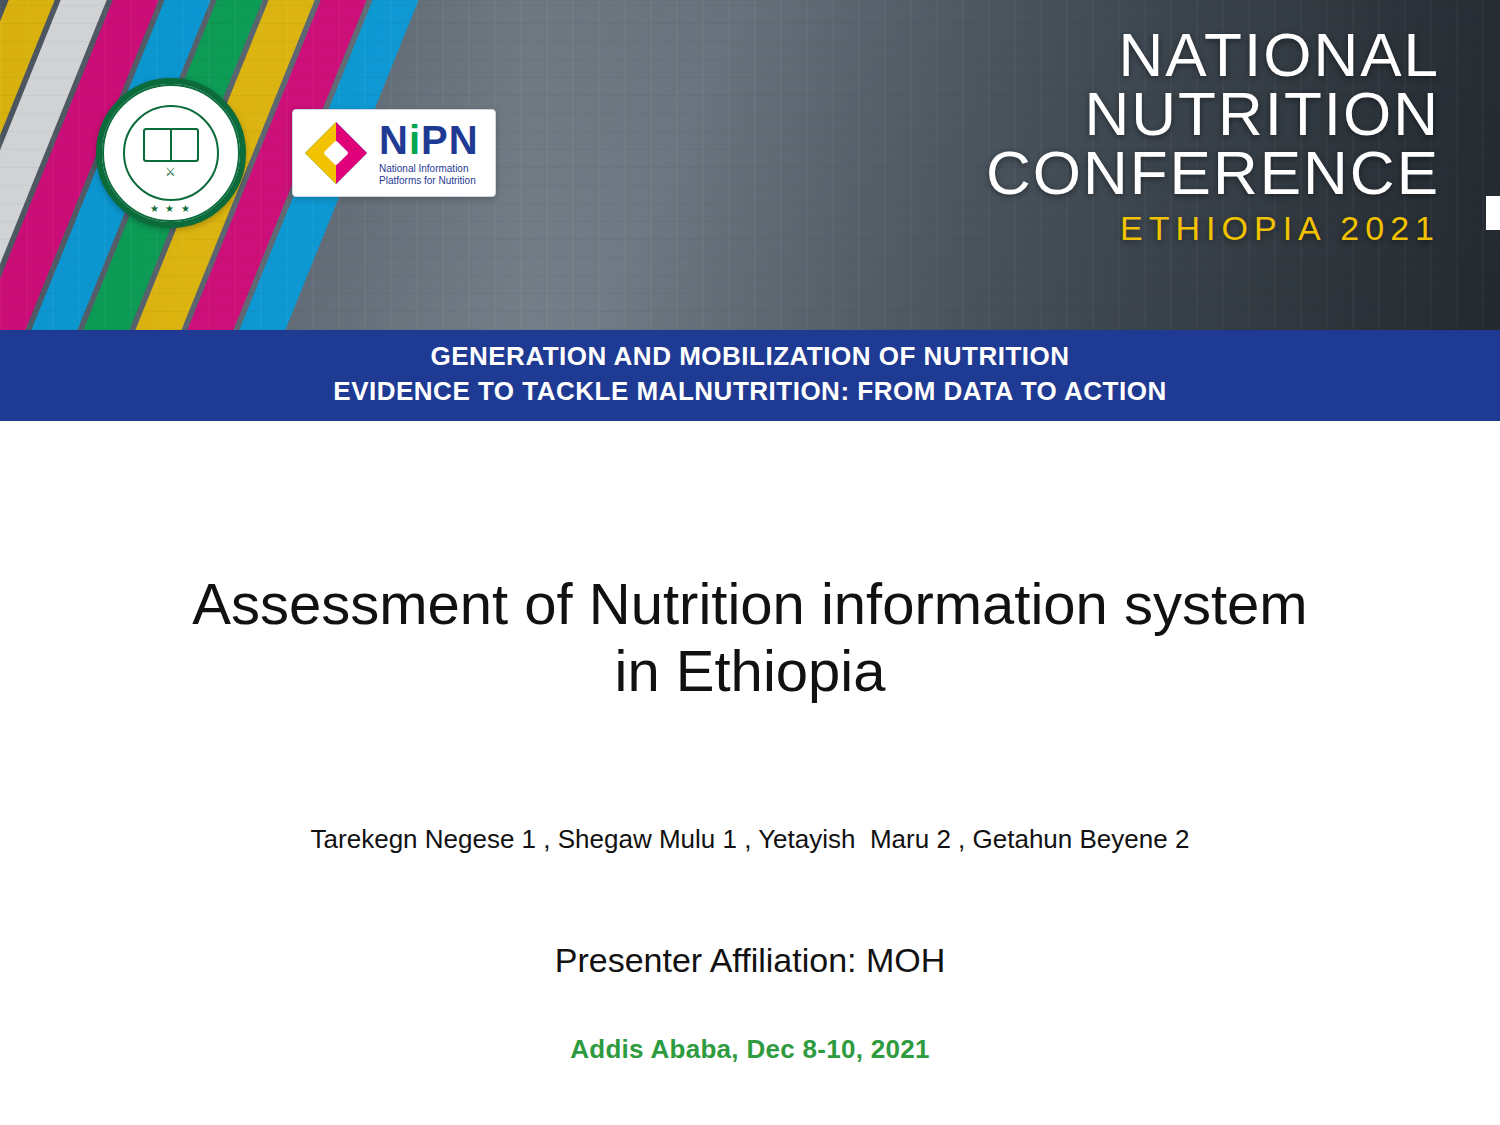⚔
★ ★ ★
Ni PN
National Information
Platforms for Nutrition
NATIONAL
NUTRITION
CONFERENCE
ETHIOPIA 2021
GENERATION AND MOBILIZATION OF NUTRITION
EVIDENCE TO TACKLE MALNUTRITION: FROM DATA TO ACTION
Assessment of Nutrition information system in Ethiopia
Tarekegn Negese 1 , Shegaw Mulu 1 , Yetayish Maru 2 , Getahun Beyene 2
Presenter Affiliation: MOH
Addis Ababa, Dec 8-10, 2021